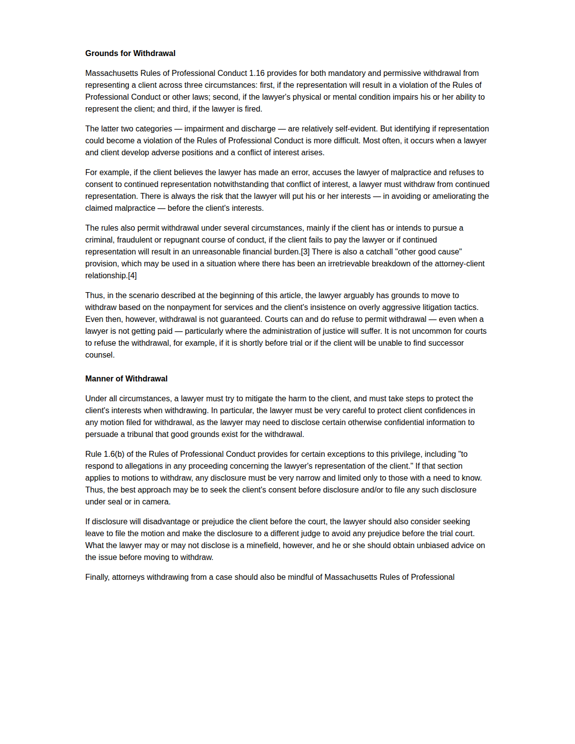Grounds for Withdrawal
Massachusetts Rules of Professional Conduct 1.16 provides for both mandatory and permissive withdrawal from representing a client across three circumstances: first, if the representation will result in a violation of the Rules of Professional Conduct or other laws; second, if the lawyer's physical or mental condition impairs his or her ability to represent the client; and third, if the lawyer is fired.
The latter two categories — impairment and discharge — are relatively self-evident. But identifying if representation could become a violation of the Rules of Professional Conduct is more difficult. Most often, it occurs when a lawyer and client develop adverse positions and a conflict of interest arises.
For example, if the client believes the lawyer has made an error, accuses the lawyer of malpractice and refuses to consent to continued representation notwithstanding that conflict of interest, a lawyer must withdraw from continued representation. There is always the risk that the lawyer will put his or her interests — in avoiding or ameliorating the claimed malpractice — before the client's interests.
The rules also permit withdrawal under several circumstances, mainly if the client has or intends to pursue a criminal, fraudulent or repugnant course of conduct, if the client fails to pay the lawyer or if continued representation will result in an unreasonable financial burden.[3] There is also a catchall "other good cause" provision, which may be used in a situation where there has been an irretrievable breakdown of the attorney-client relationship.[4]
Thus, in the scenario described at the beginning of this article, the lawyer arguably has grounds to move to withdraw based on the nonpayment for services and the client's insistence on overly aggressive litigation tactics. Even then, however, withdrawal is not guaranteed. Courts can and do refuse to permit withdrawal — even when a lawyer is not getting paid — particularly where the administration of justice will suffer. It is not uncommon for courts to refuse the withdrawal, for example, if it is shortly before trial or if the client will be unable to find successor counsel.
Manner of Withdrawal
Under all circumstances, a lawyer must try to mitigate the harm to the client, and must take steps to protect the client's interests when withdrawing. In particular, the lawyer must be very careful to protect client confidences in any motion filed for withdrawal, as the lawyer may need to disclose certain otherwise confidential information to persuade a tribunal that good grounds exist for the withdrawal.
Rule 1.6(b) of the Rules of Professional Conduct provides for certain exceptions to this privilege, including "to respond to allegations in any proceeding concerning the lawyer's representation of the client." If that section applies to motions to withdraw, any disclosure must be very narrow and limited only to those with a need to know. Thus, the best approach may be to seek the client's consent before disclosure and/or to file any such disclosure under seal or in camera.
If disclosure will disadvantage or prejudice the client before the court, the lawyer should also consider seeking leave to file the motion and make the disclosure to a different judge to avoid any prejudice before the trial court. What the lawyer may or may not disclose is a minefield, however, and he or she should obtain unbiased advice on the issue before moving to withdraw.
Finally, attorneys withdrawing from a case should also be mindful of Massachusetts Rules of Professional